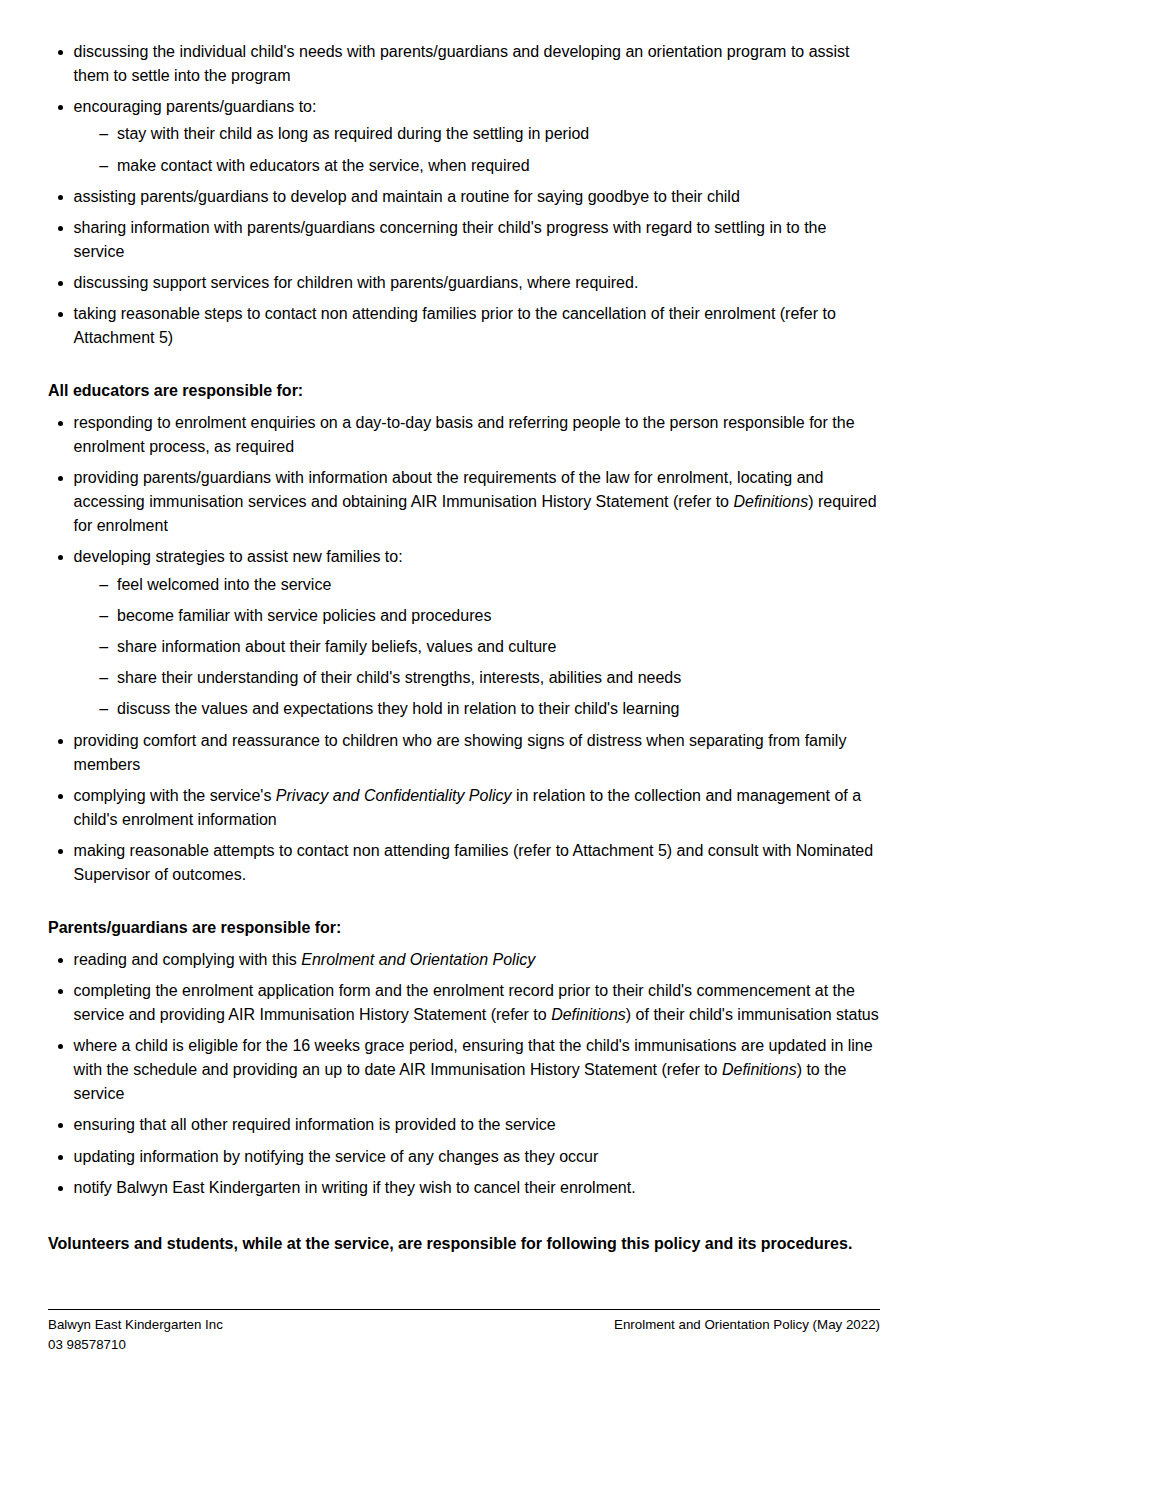discussing the individual child's needs with parents/guardians and developing an orientation program to assist them to settle into the program
encouraging parents/guardians to:
stay with their child as long as required during the settling in period
make contact with educators at the service, when required
assisting parents/guardians to develop and maintain a routine for saying goodbye to their child
sharing information with parents/guardians concerning their child's progress with regard to settling in to the service
discussing support services for children with parents/guardians, where required.
taking reasonable steps to contact non attending families prior to the cancellation of their enrolment (refer to Attachment 5)
All educators are responsible for:
responding to enrolment enquiries on a day-to-day basis and referring people to the person responsible for the enrolment process, as required
providing parents/guardians with information about the requirements of the law for enrolment, locating and accessing immunisation services and obtaining AIR Immunisation History Statement (refer to Definitions) required for enrolment
developing strategies to assist new families to:
feel welcomed into the service
become familiar with service policies and procedures
share information about their family beliefs, values and culture
share their understanding of their child's strengths, interests, abilities and needs
discuss the values and expectations they hold in relation to their child's learning
providing comfort and reassurance to children who are showing signs of distress when separating from family members
complying with the service's Privacy and Confidentiality Policy in relation to the collection and management of a child's enrolment information
making reasonable attempts to contact non attending families (refer to Attachment 5) and consult with Nominated Supervisor of outcomes.
Parents/guardians are responsible for:
reading and complying with this Enrolment and Orientation Policy
completing the enrolment application form and the enrolment record prior to their child's commencement at the service and providing AIR Immunisation History Statement (refer to Definitions) of their child's immunisation status
where a child is eligible for the 16 weeks grace period, ensuring that the child's immunisations are updated in line with the schedule and providing an up to date AIR Immunisation History Statement (refer to Definitions) to the service
ensuring that all other required information is provided to the service
updating information by notifying the service of any changes as they occur
notify Balwyn East Kindergarten in writing if they wish to cancel their enrolment.
Volunteers and students, while at the service, are responsible for following this policy and its procedures.
Balwyn East Kindergarten Inc
03 98578710
Enrolment and Orientation Policy (May 2022)